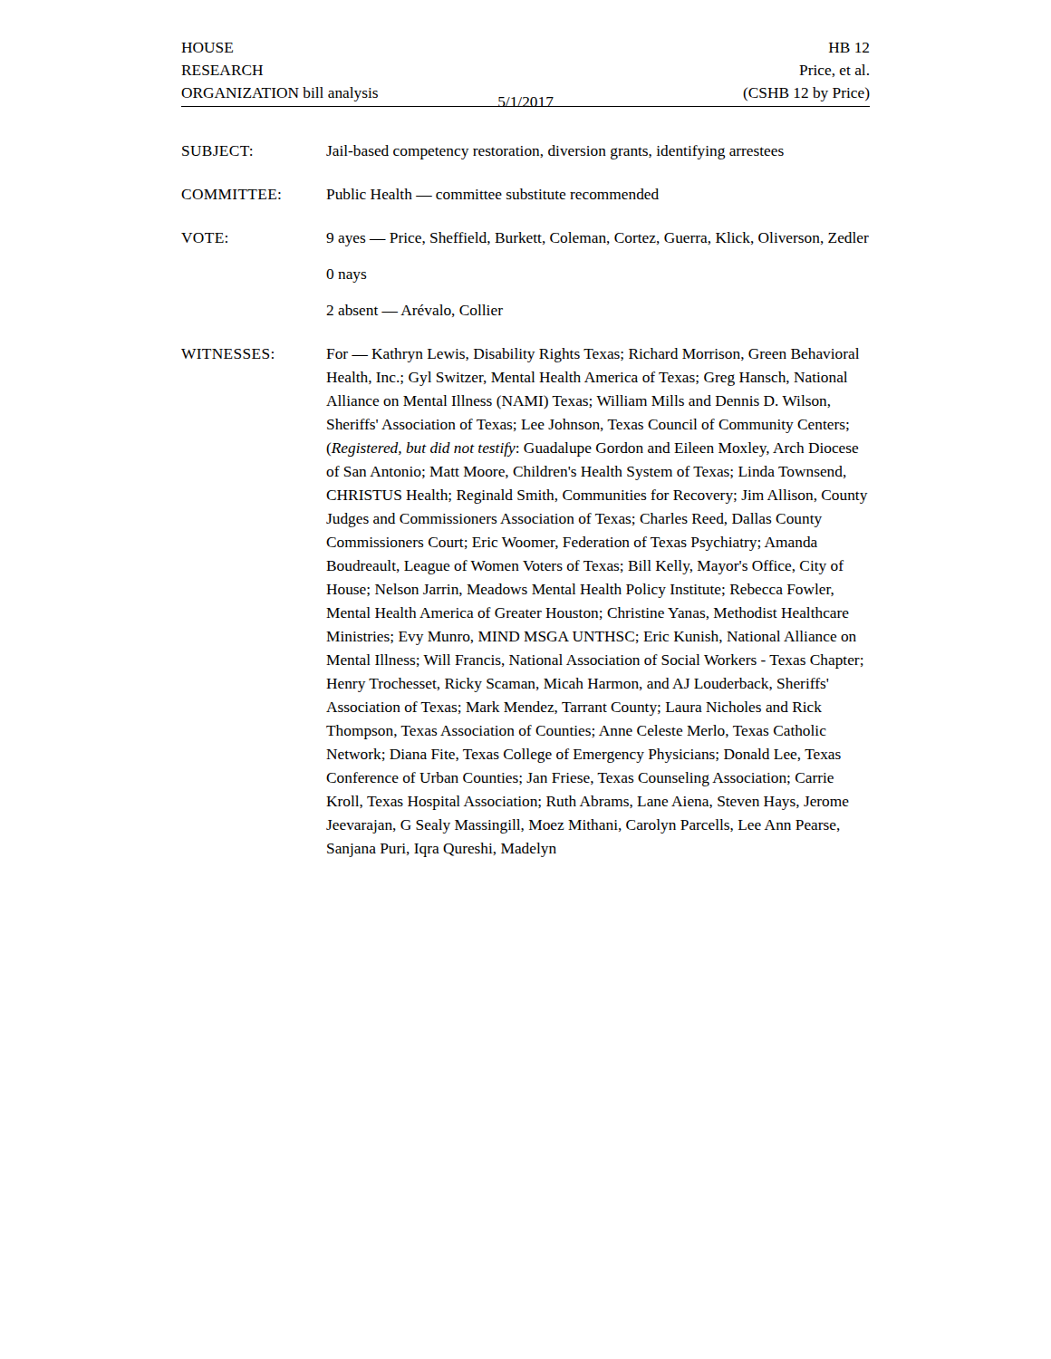HOUSE
RESEARCH
ORGANIZATION bill analysis
HB 12
Price, et al.
(CSHB 12 by Price)
5/1/2017
SUBJECT:
Jail-based competency restoration, diversion grants, identifying arrestees
COMMITTEE:
Public Health — committee substitute recommended
VOTE:
9 ayes — Price, Sheffield, Burkett, Coleman, Cortez, Guerra, Klick, Oliverson, Zedler
0 nays
2 absent — Arévalo, Collier
WITNESSES:
For — Kathryn Lewis, Disability Rights Texas; Richard Morrison, Green Behavioral Health, Inc.; Gyl Switzer, Mental Health America of Texas; Greg Hansch, National Alliance on Mental Illness (NAMI) Texas; William Mills and Dennis D. Wilson, Sheriffs' Association of Texas; Lee Johnson, Texas Council of Community Centers; (Registered, but did not testify: Guadalupe Gordon and Eileen Moxley, Arch Diocese of San Antonio; Matt Moore, Children's Health System of Texas; Linda Townsend, CHRISTUS Health; Reginald Smith, Communities for Recovery; Jim Allison, County Judges and Commissioners Association of Texas; Charles Reed, Dallas County Commissioners Court; Eric Woomer, Federation of Texas Psychiatry; Amanda Boudreault, League of Women Voters of Texas; Bill Kelly, Mayor's Office, City of House; Nelson Jarrin, Meadows Mental Health Policy Institute; Rebecca Fowler, Mental Health America of Greater Houston; Christine Yanas, Methodist Healthcare Ministries; Evy Munro, MIND MSGA UNTHSC; Eric Kunish, National Alliance on Mental Illness; Will Francis, National Association of Social Workers - Texas Chapter; Henry Trochesset, Ricky Scaman, Micah Harmon, and AJ Louderback, Sheriffs' Association of Texas; Mark Mendez, Tarrant County; Laura Nicholes and Rick Thompson, Texas Association of Counties; Anne Celeste Merlo, Texas Catholic Network; Diana Fite, Texas College of Emergency Physicians; Donald Lee, Texas Conference of Urban Counties; Jan Friese, Texas Counseling Association; Carrie Kroll, Texas Hospital Association; Ruth Abrams, Lane Aiena, Steven Hays, Jerome Jeevarajan, G Sealy Massingill, Moez Mithani, Carolyn Parcells, Lee Ann Pearse, Sanjana Puri, Iqra Qureshi, Madelyn